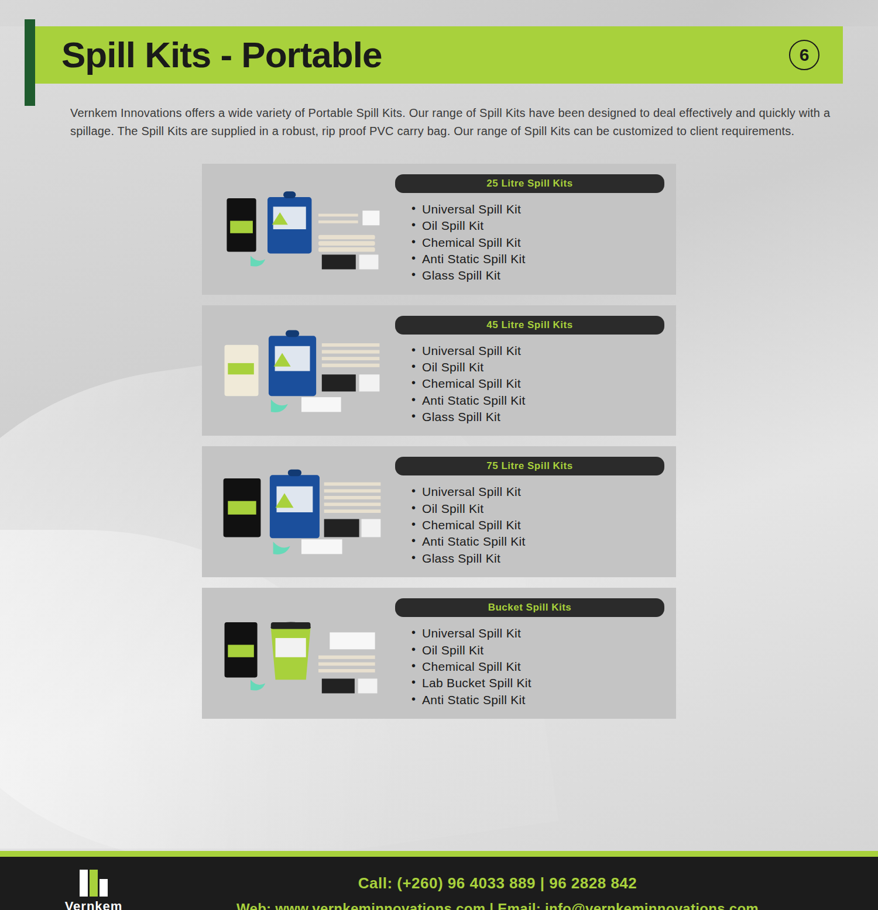Spill Kits - Portable
6
Vernkem Innovations offers a wide variety of Portable Spill Kits. Our range of Spill Kits have been designed to deal effectively and quickly with a spillage. The Spill Kits are supplied in a robust, rip proof PVC carry bag. Our range of Spill Kits can be customized to client requirements.
25 Litre Spill Kits
Universal Spill Kit
Oil Spill Kit
Chemical Spill Kit
Anti Static Spill Kit
Glass Spill Kit
45 Litre Spill Kits
Universal Spill Kit
Oil Spill Kit
Chemical Spill Kit
Anti Static Spill Kit
Glass Spill Kit
75 Litre Spill Kits
Universal Spill Kit
Oil Spill Kit
Chemical Spill Kit
Anti Static Spill Kit
Glass Spill Kit
Bucket Spill Kits
Universal Spill Kit
Oil Spill Kit
Chemical Spill Kit
Lab Bucket Spill Kit
Anti Static Spill Kit
Vernkem
Innovations
Call: (+260) 96 4033 889 | 96 2828 842
Web: www.vernkeminnovations.com | Email: info@vernkeminnovations.com